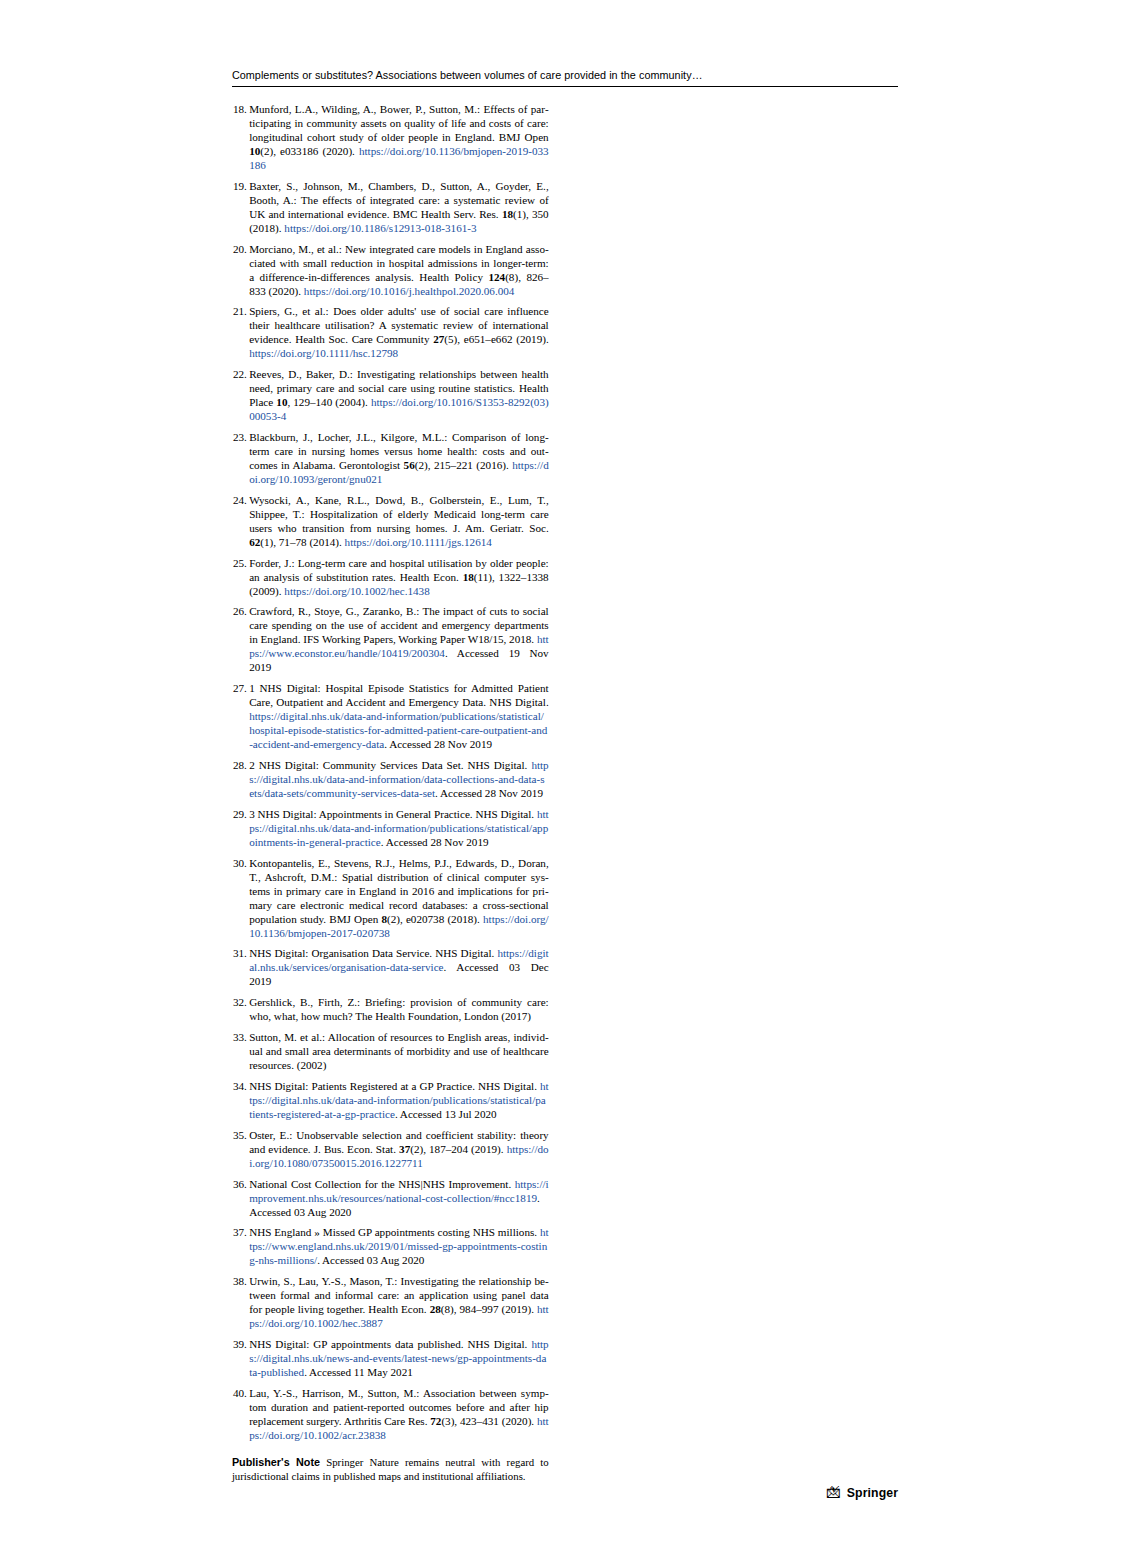Complements or substitutes? Associations between volumes of care provided in the community…
18. Munford, L.A., Wilding, A., Bower, P., Sutton, M.: Effects of participating in community assets on quality of life and costs of care: longitudinal cohort study of older people in England. BMJ Open 10(2), e033186 (2020). https://doi.org/10.1136/bmjopen-2019-033186
19. Baxter, S., Johnson, M., Chambers, D., Sutton, A., Goyder, E., Booth, A.: The effects of integrated care: a systematic review of UK and international evidence. BMC Health Serv. Res. 18(1), 350 (2018). https://doi.org/10.1186/s12913-018-3161-3
20. Morciano, M., et al.: New integrated care models in England associated with small reduction in hospital admissions in longer-term: a difference-in-differences analysis. Health Policy 124(8), 826–833 (2020). https://doi.org/10.1016/j.healthpol.2020.06.004
21. Spiers, G., et al.: Does older adults' use of social care influence their healthcare utilisation? A systematic review of international evidence. Health Soc. Care Community 27(5), e651–e662 (2019). https://doi.org/10.1111/hsc.12798
22. Reeves, D., Baker, D.: Investigating relationships between health need, primary care and social care using routine statistics. Health Place 10, 129–140 (2004). https://doi.org/10.1016/S1353-8292(03)00053-4
23. Blackburn, J., Locher, J.L., Kilgore, M.L.: Comparison of long-term care in nursing homes versus home health: costs and outcomes in Alabama. Gerontologist 56(2), 215–221 (2016). https://doi.org/10.1093/geront/gnu021
24. Wysocki, A., Kane, R.L., Dowd, B., Golberstein, E., Lum, T., Shippee, T.: Hospitalization of elderly Medicaid long-term care users who transition from nursing homes. J. Am. Geriatr. Soc. 62(1), 71–78 (2014). https://doi.org/10.1111/jgs.12614
25. Forder, J.: Long-term care and hospital utilisation by older people: an analysis of substitution rates. Health Econ. 18(11), 1322–1338 (2009). https://doi.org/10.1002/hec.1438
26. Crawford, R., Stoye, G., Zaranko, B.: The impact of cuts to social care spending on the use of accident and emergency departments in England. IFS Working Papers, Working Paper W18/15, 2018. https://www.econstor.eu/handle/10419/200304. Accessed 19 Nov 2019
27. 1 NHS Digital: Hospital Episode Statistics for Admitted Patient Care, Outpatient and Accident and Emergency Data. NHS Digital. https://digital.nhs.uk/data-and-information/publications/statistical/hospital-episode-statistics-for-admitted-patient-care-outpatient-and-accident-and-emergency-data. Accessed 28 Nov 2019
28. 2 NHS Digital: Community Services Data Set. NHS Digital. https://digital.nhs.uk/data-and-information/data-collections-and-data-sets/data-sets/community-services-data-set. Accessed 28 Nov 2019
29. 3 NHS Digital: Appointments in General Practice. NHS Digital. https://digital.nhs.uk/data-and-information/publications/statistical/appointments-in-general-practice. Accessed 28 Nov 2019
30. Kontopantelis, E., Stevens, R.J., Helms, P.J., Edwards, D., Doran, T., Ashcroft, D.M.: Spatial distribution of clinical computer systems in primary care in England in 2016 and implications for primary care electronic medical record databases: a cross-sectional population study. BMJ Open 8(2), e020738 (2018). https://doi.org/10.1136/bmjopen-2017-020738
31. NHS Digital: Organisation Data Service. NHS Digital. https://digital.nhs.uk/services/organisation-data-service. Accessed 03 Dec 2019
32. Gershlick, B., Firth, Z.: Briefing: provision of community care: who, what, how much? The Health Foundation, London (2017)
33. Sutton, M. et al.: Allocation of resources to English areas, individual and small area determinants of morbidity and use of healthcare resources. (2002)
34. NHS Digital: Patients Registered at a GP Practice. NHS Digital. https://digital.nhs.uk/data-and-information/publications/statistical/patients-registered-at-a-gp-practice. Accessed 13 Jul 2020
35. Oster, E.: Unobservable selection and coefficient stability: theory and evidence. J. Bus. Econ. Stat. 37(2), 187–204 (2019). https://doi.org/10.1080/07350015.2016.1227711
36. National Cost Collection for the NHS|NHS Improvement. https://improvement.nhs.uk/resources/national-cost-collection/#ncc1819. Accessed 03 Aug 2020
37. NHS England » Missed GP appointments costing NHS millions. https://www.england.nhs.uk/2019/01/missed-gp-appointments-costing-nhs-millions/. Accessed 03 Aug 2020
38. Urwin, S., Lau, Y.-S., Mason, T.: Investigating the relationship between formal and informal care: an application using panel data for people living together. Health Econ. 28(8), 984–997 (2019). https://doi.org/10.1002/hec.3887
39. NHS Digital: GP appointments data published. NHS Digital. https://digital.nhs.uk/news-and-events/latest-news/gp-appointments-data-published. Accessed 11 May 2021
40. Lau, Y.-S., Harrison, M., Sutton, M.: Association between symptom duration and patient-reported outcomes before and after hip replacement surgery. Arthritis Care Res. 72(3), 423–431 (2020). https://doi.org/10.1002/acr.23838
Publisher's Note Springer Nature remains neutral with regard to jurisdictional claims in published maps and institutional affiliations.
🖄Springer